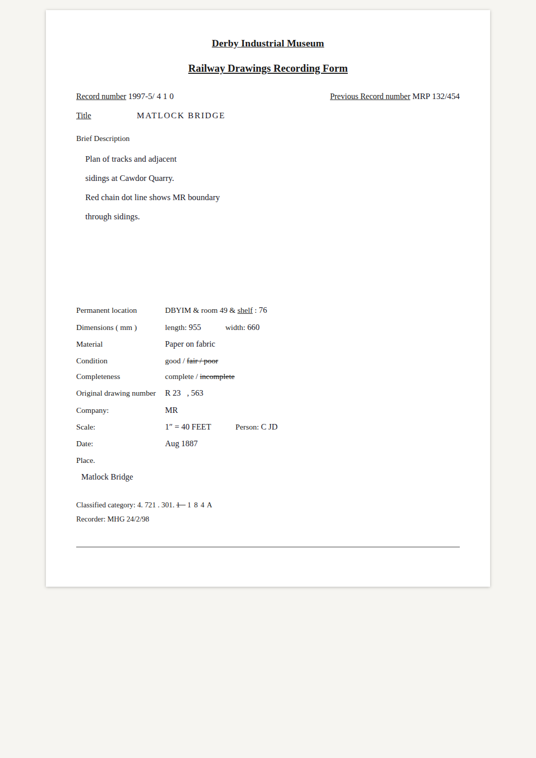Derby Industrial Museum
Railway Drawings Recording Form
Record number 1997-5/ 4 1 0
Previous Record number MRP 132/454
Title MATLOCK BRIDGE
Brief Description
Plan of tracks and adjacent
sidings at Cawdor Quarry.
Red chain dot line shows MR boundary
through sidings.
Permanent location DBYIM & room 49 & shelf : 76
Dimensions ( mm ) length: 955 width: 660
Material Paper on fabric
Condition good / fair / poor
Completeness complete / incomplete
Original drawing number R 23 , 563
Company: MR
Scale: 1″ = 40 FEET Person: C JD
Date: Aug 1887
Place.
Matlock Bridge
Classified category: 4. 721 . 301. 1 1 8 4 A
Recorder: MHG 24/2/98